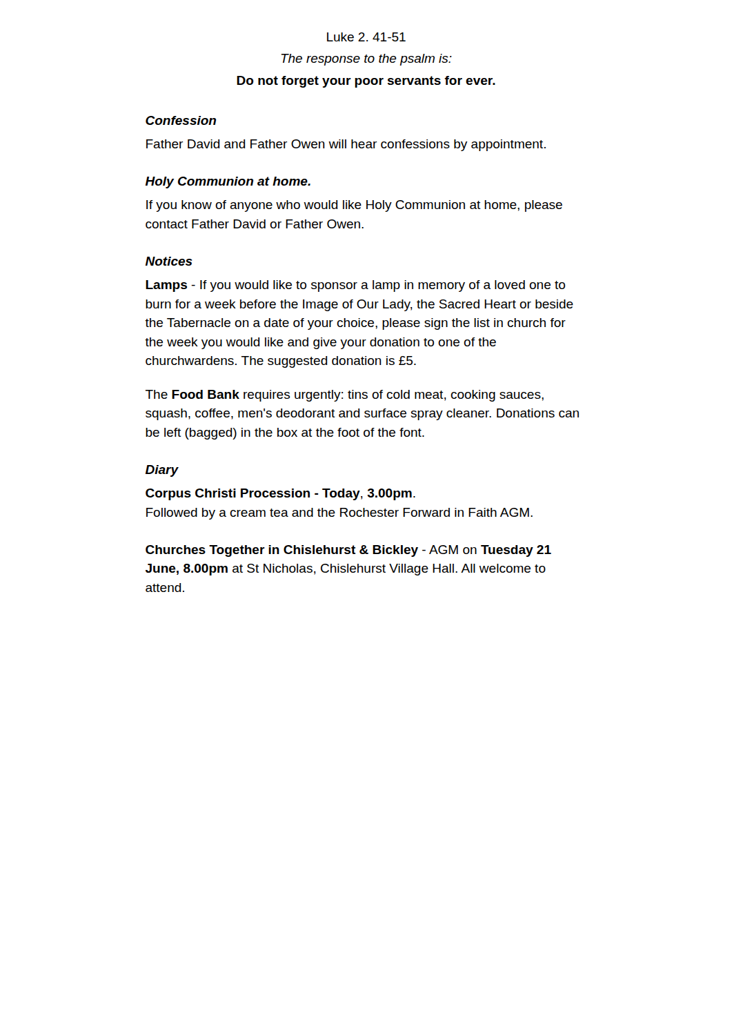Luke 2. 41-51
The response to the psalm is:
Do not forget your poor servants for ever.
Confession
Father David and Father Owen will hear confessions by appointment.
Holy Communion at home.
If you know of anyone who would like Holy Communion at home, please contact Father David or Father Owen.
Notices
Lamps - If you would like to sponsor a lamp in memory of a loved one to burn for a week before the Image of Our Lady, the Sacred Heart or beside the Tabernacle on a date of your choice, please sign the list in church for the week you would like and give your donation to one of the churchwardens. The suggested donation is £5.
The Food Bank requires urgently: tins of cold meat, cooking sauces, squash, coffee, men's deodorant and surface spray cleaner. Donations can be left (bagged) in the box at the foot of the font.
Diary
Corpus Christi Procession - Today, 3.00pm.
Followed by a cream tea and the Rochester Forward in Faith AGM.
Churches Together in Chislehurst & Bickley - AGM on Tuesday 21 June, 8.00pm at St Nicholas, Chislehurst Village Hall. All welcome to attend.